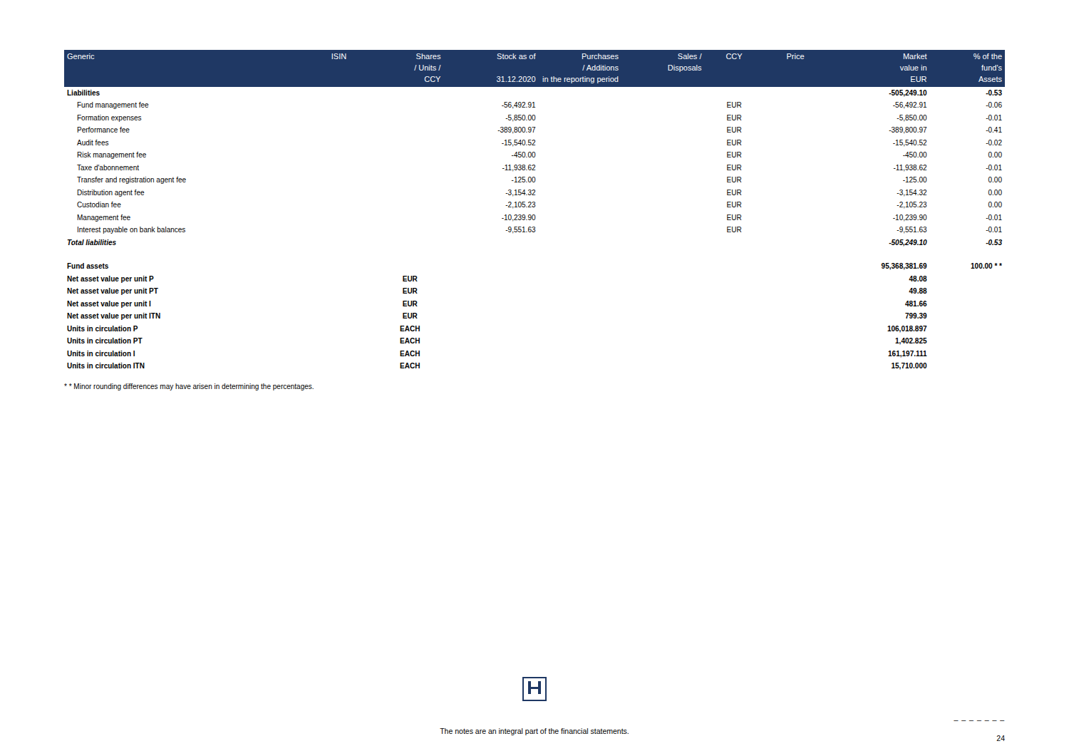| Generic | ISIN | Shares / Units / CCY | Stock as of 31.12.2020 | Purchases / Additions in the reporting period | Sales / Disposals | CCY | Price | Market value in EUR | % of the fund's Assets |
| --- | --- | --- | --- | --- | --- | --- | --- | --- | --- |
| Liabilities | | | | | | | | -505,249.10 | -0.53 |
| Fund management fee | | | -56,492.91 | | | EUR | | -56,492.91 | -0.06 |
| Formation expenses | | | -5,850.00 | | | EUR | | -5,850.00 | -0.01 |
| Performance fee | | | -389,800.97 | | | EUR | | -389,800.97 | -0.41 |
| Audit fees | | | -15,540.52 | | | EUR | | -15,540.52 | -0.02 |
| Risk management fee | | | -450.00 | | | EUR | | -450.00 | 0.00 |
| Taxe d'abonnement | | | -11,938.62 | | | EUR | | -11,938.62 | -0.01 |
| Transfer and registration agent fee | | | -125.00 | | | EUR | | -125.00 | 0.00 |
| Distribution agent fee | | | -3,154.32 | | | EUR | | -3,154.32 | 0.00 |
| Custodian fee | | | -2,105.23 | | | EUR | | -2,105.23 | 0.00 |
| Management fee | | | -10,239.90 | | | EUR | | -10,239.90 | -0.01 |
| Interest payable on bank balances | | | -9,551.63 | | | EUR | | -9,551.63 | -0.01 |
| Total liabilities | | | | | | | | -505,249.10 | -0.53 |
| Fund assets | | | | | | | | 95,368,381.69 | 100.00 * * |
| Net asset value per unit P | | EUR | | | | | | 48.08 | |
| Net asset value per unit PT | | EUR | | | | | | 49.88 | |
| Net asset value per unit I | | EUR | | | | | | 481.66 | |
| Net asset value per unit ITN | | EUR | | | | | | 799.39 | |
| Units in circulation P | | EACH | | | | | | 106,018.897 | |
| Units in circulation PT | | EACH | | | | | | 1,402.825 | |
| Units in circulation I | | EACH | | | | | | 161,197.111 | |
| Units in circulation ITN | | EACH | | | | | | 15,710.000 | |
* * Minor rounding differences may have arisen in determining the percentages.
The notes are an integral part of the financial statements.
_ _ _ _ _ _ _
24